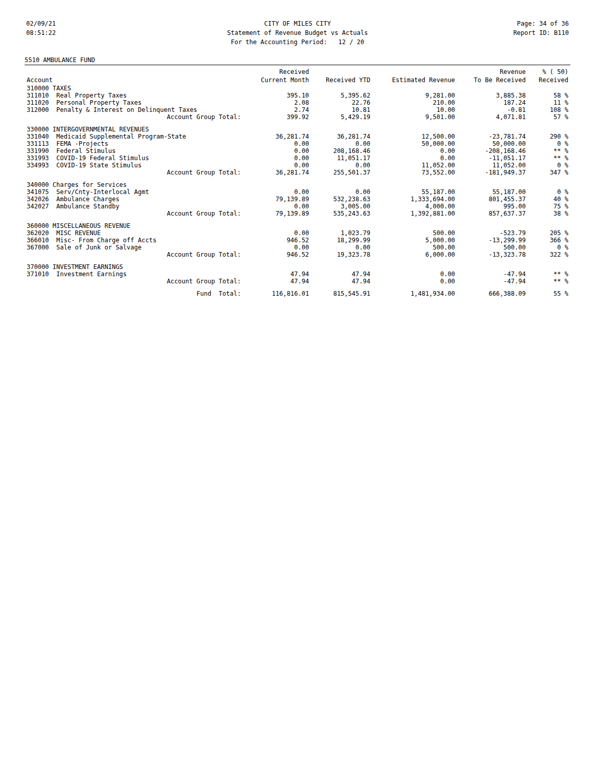| 02/09/21 | CITY OF MILES CITY | Page: 34 of 36 |
| 08:51:22 | Statement of Revenue Budget vs Actuals | Report ID: B110 |
| | For the Accounting Period: 12 / 20 | |
5510 AMBULANCE FUND
| | Received | | | Revenue | % ( 50) |
| --- | --- | --- | --- | --- | --- |
| Account | Current Month | Received YTD | Estimated Revenue | To Be Received | Received |
| 310000 TAXES |
| 311010 Real Property Taxes | 395.10 | 5,395.62 | 9,281.00 | 3,885.38 | 58 % |
| 311020 Personal Property Taxes | 2.08 | 22.76 | 210.00 | 187.24 | 11 % |
| 312000 Penalty & Interest on Delinquent Taxes | 2.74 | 10.81 | 10.00 | -0.81 | 108 % |
| Account Group Total: | 399.92 | 5,429.19 | 9,501.00 | 4,071.81 | 57 % |
| 330000 INTERGOVERNMENTAL REVENUES |
| 331040 Medicaid Supplemental Program-State | 36,281.74 | 36,281.74 | 12,500.00 | -23,781.74 | 290 % |
| 331113 FEMA -Projects | 0.00 | 0.00 | 50,000.00 | 50,000.00 | 0 % |
| 331990 Federal Stimulus | 0.00 | 208,168.46 | 0.00 | -208,168.46 | ** % |
| 331993 COVID-19 Federal Stimulus | 0.00 | 11,051.17 | 0.00 | -11,051.17 | ** % |
| 334993 COVID-19 State Stimulus | 0.00 | 0.00 | 11,052.00 | 11,052.00 | 0 % |
| Account Group Total: | 36,281.74 | 255,501.37 | 73,552.00 | -181,949.37 | 347 % |
| 340000 Charges for Services |
| 341075 Serv/Cnty-Interlocal Agmt | 0.00 | 0.00 | 55,187.00 | 55,187.00 | 0 % |
| 342026 Ambulance Charges | 79,139.89 | 532,238.63 | 1,333,694.00 | 801,455.37 | 40 % |
| 342027 Ambulance Standby | 0.00 | 3,005.00 | 4,000.00 | 995.00 | 75 % |
| Account Group Total: | 79,139.89 | 535,243.63 | 1,392,881.00 | 857,637.37 | 38 % |
| 360000 MISCELLANEOUS REVENUE |
| 362020 MISC REVENUE | 0.00 | 1,023.79 | 500.00 | -523.79 | 205 % |
| 366010 Misc- From Charge off Accts | 946.52 | 18,299.99 | 5,000.00 | -13,299.99 | 366 % |
| 367000 Sale of Junk or Salvage | 0.00 | 0.00 | 500.00 | 500.00 | 0 % |
| Account Group Total: | 946.52 | 19,323.78 | 6,000.00 | -13,323.78 | 322 % |
| 370000 INVESTMENT EARNINGS |
| 371010 Investment Earnings | 47.94 | 47.94 | 0.00 | -47.94 | ** % |
| Account Group Total: | 47.94 | 47.94 | 0.00 | -47.94 | ** % |
| Fund Total: | 116,816.01 | 815,545.91 | 1,481,934.00 | 666,388.09 | 55 % |